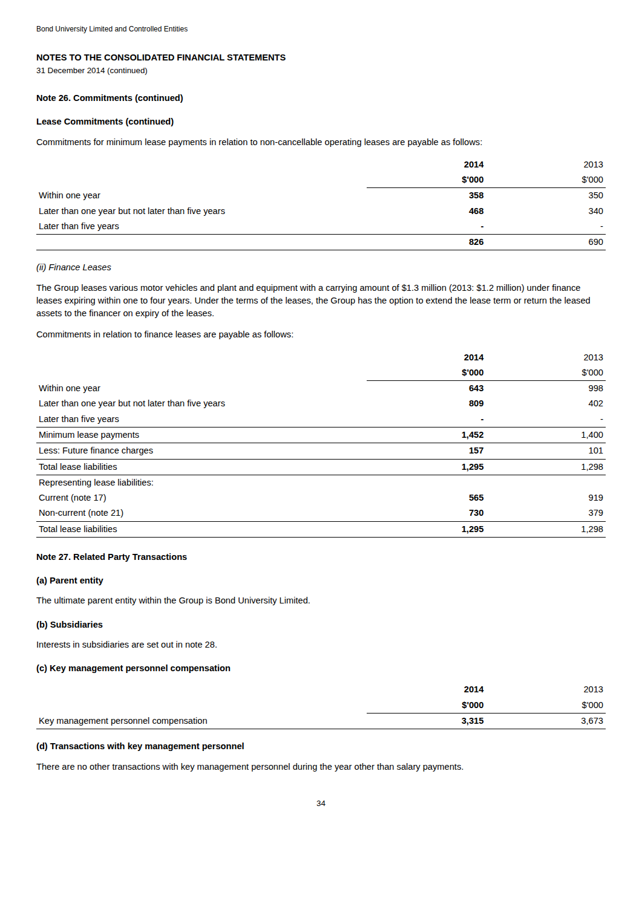Bond University Limited and Controlled Entities
NOTES TO THE CONSOLIDATED FINANCIAL STATEMENTS
31 December 2014 (continued)
Note 26. Commitments (continued)
Lease Commitments (continued)
Commitments for minimum lease payments in relation to non-cancellable operating leases are payable as follows:
| | 2014 | 2013 |
| | $'000 | $'000 |
| Within one year | 358 | 350 |
| Later than one year but not later than five years | 468 | 340 |
| Later than five years | - | - |
| | 826 | 690 |
(ii) Finance Leases
The Group leases various motor vehicles and plant and equipment with a carrying amount of $1.3 million (2013: $1.2 million) under finance leases expiring within one to four years. Under the terms of the leases, the Group has the option to extend the lease term or return the leased assets to the financer on expiry of the leases.
Commitments in relation to finance leases are payable as follows:
| | 2014 | 2013 |
| | $'000 | $'000 |
| Within one year | 643 | 998 |
| Later than one year but not later than five years | 809 | 402 |
| Later than five years | - | - |
| Minimum lease payments | 1,452 | 1,400 |
| Less: Future finance charges | 157 | 101 |
| Total lease liabilities | 1,295 | 1,298 |
| Representing lease liabilities: | | |
| Current (note 17) | 565 | 919 |
| Non-current (note 21) | 730 | 379 |
| Total lease liabilities | 1,295 | 1,298 |
Note 27. Related Party Transactions
(a) Parent entity
The ultimate parent entity within the Group is Bond University Limited.
(b) Subsidiaries
Interests in subsidiaries are set out in note 28.
(c) Key management personnel compensation
| | 2014 | 2013 |
| | $'000 | $'000 |
| Key management personnel compensation | 3,315 | 3,673 |
(d) Transactions with key management personnel
There are no other transactions with key management personnel during the year other than salary payments.
34